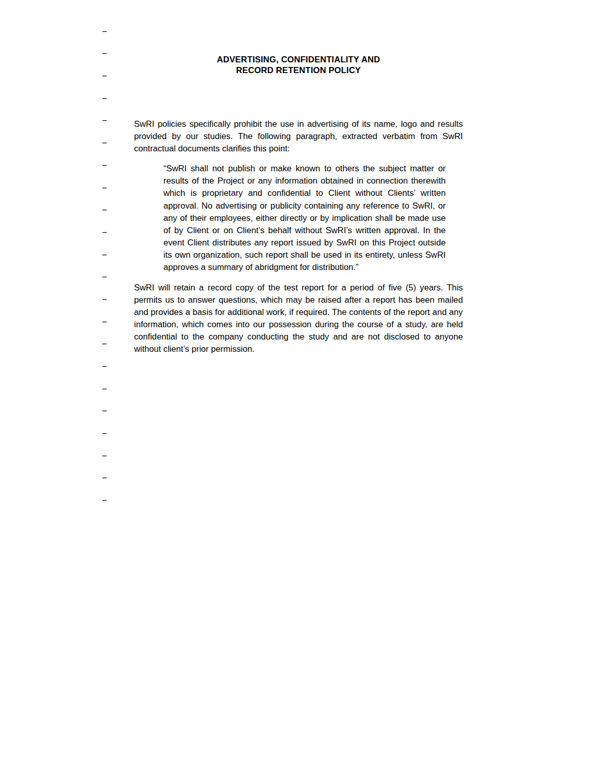ADVERTISING, CONFIDENTIALITY AND
RECORD RETENTION POLICY
SwRI policies specifically prohibit the use in advertising of its name, logo and results provided by our studies. The following paragraph, extracted verbatim from SwRI contractual documents clarifies this point:
“SwRI shall not publish or make known to others the subject matter or results of the Project or any information obtained in connection therewith which is proprietary and confidential to Client without Clients’ written approval. No advertising or publicity containing any reference to SwRI, or any of their employees, either directly or by implication shall be made use of by Client or on Client’s behalf without SwRI’s written approval. In the event Client distributes any report issued by SwRI on this Project outside its own organization, such report shall be used in its entirety, unless SwRI approves a summary of abridgment for distribution.”
SwRI will retain a record copy of the test report for a period of five (5) years. This permits us to answer questions, which may be raised after a report has been mailed and provides a basis for additional work, if required. The contents of the report and any information, which comes into our possession during the course of a study, are held confidential to the company conducting the study and are not disclosed to anyone without client’s prior permission.